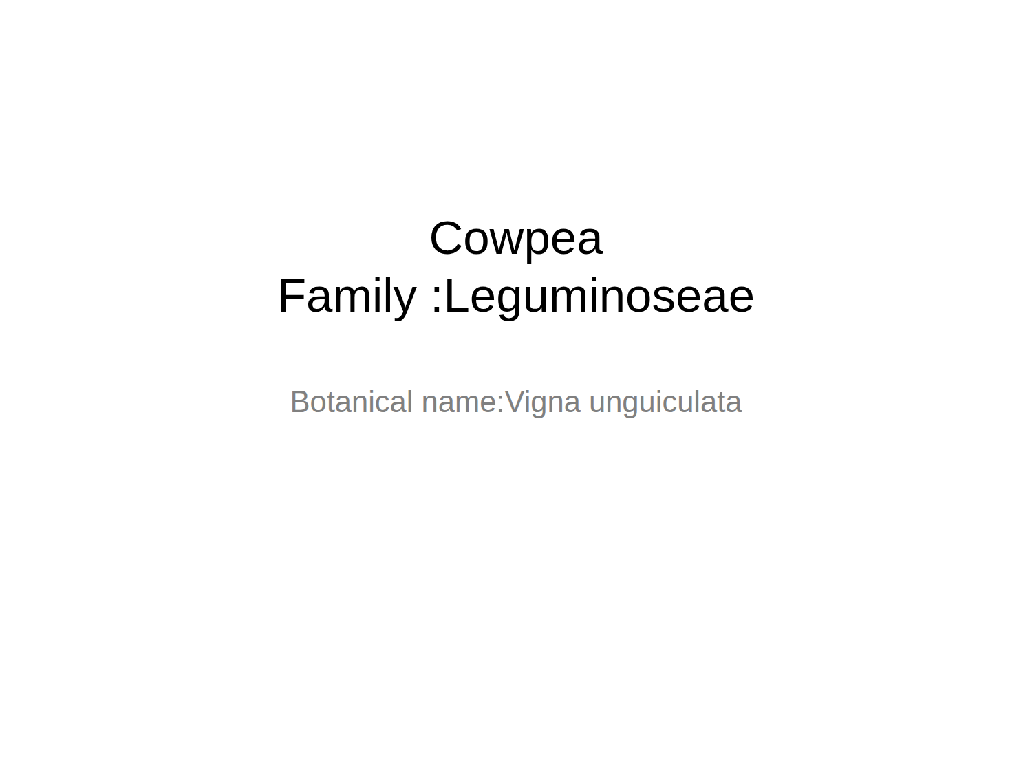Cowpea
Family :Leguminoseae
Botanical name:Vigna unguiculata